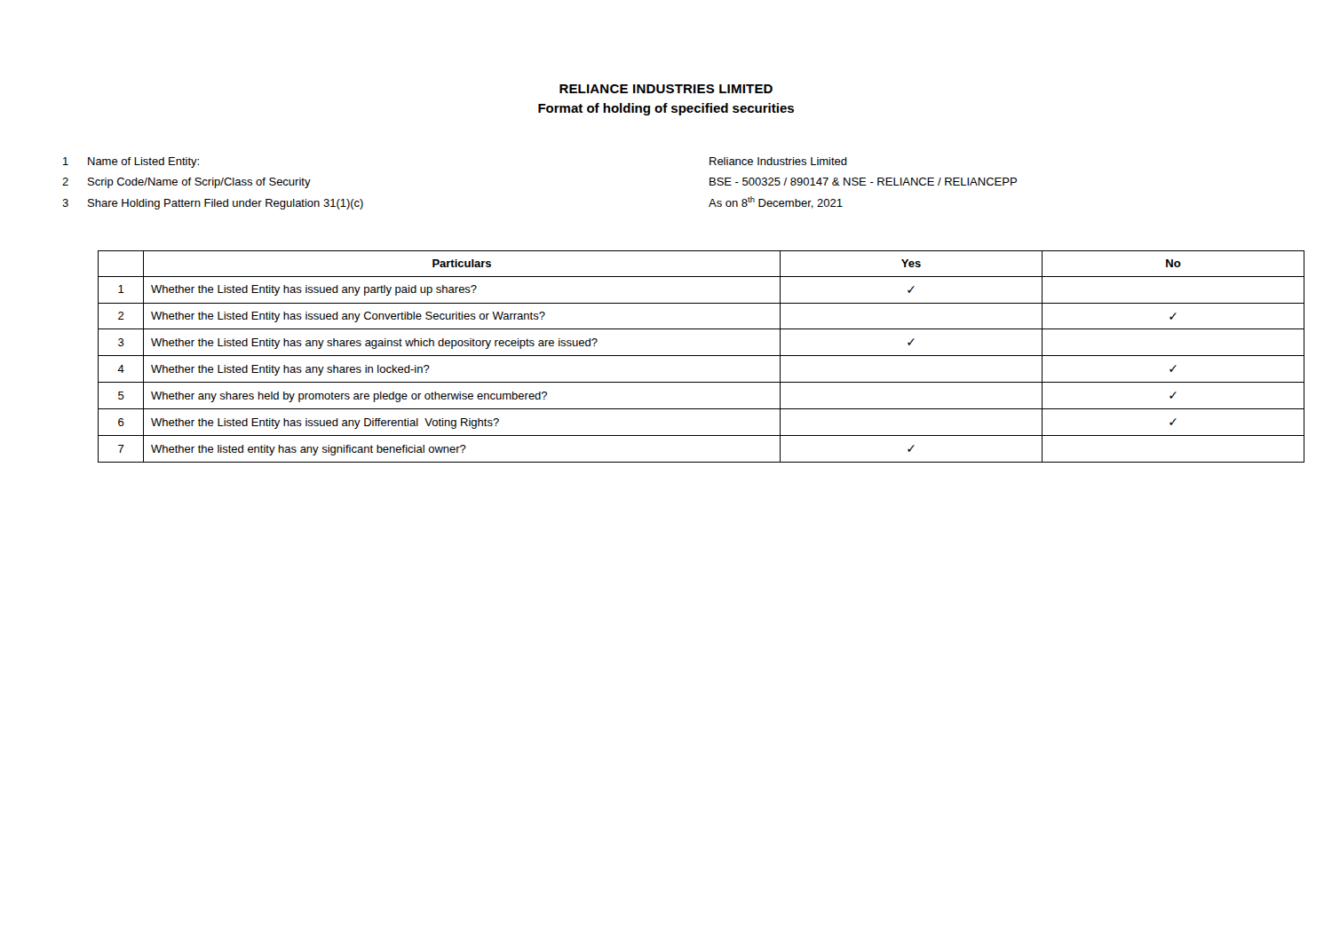RELIANCE INDUSTRIES LIMITED
Format of holding of specified securities
1
Name of Listed Entity:
Reliance Industries Limited
2
Scrip Code/Name of Scrip/Class of Security
BSE - 500325 / 890147 & NSE - RELIANCE / RELIANCEPP
3
Share Holding Pattern Filed under Regulation 31(1)(c)
As on 8th December, 2021
| | Particulars | Yes | No |
| --- | --- | --- | --- |
| 1 | Whether the Listed Entity has issued any partly paid up shares? | ✓ | |
| 2 | Whether the Listed Entity has issued any Convertible Securities or Warrants? | | ✓ |
| 3 | Whether the Listed Entity has any shares against which depository receipts are issued? | ✓ | |
| 4 | Whether the Listed Entity has any shares in locked-in? | | ✓ |
| 5 | Whether any shares held by promoters are pledge or otherwise encumbered? | | ✓ |
| 6 | Whether the Listed Entity has issued any Differential Voting Rights? | | ✓ |
| 7 | Whether the listed entity has any significant beneficial owner? | ✓ | |